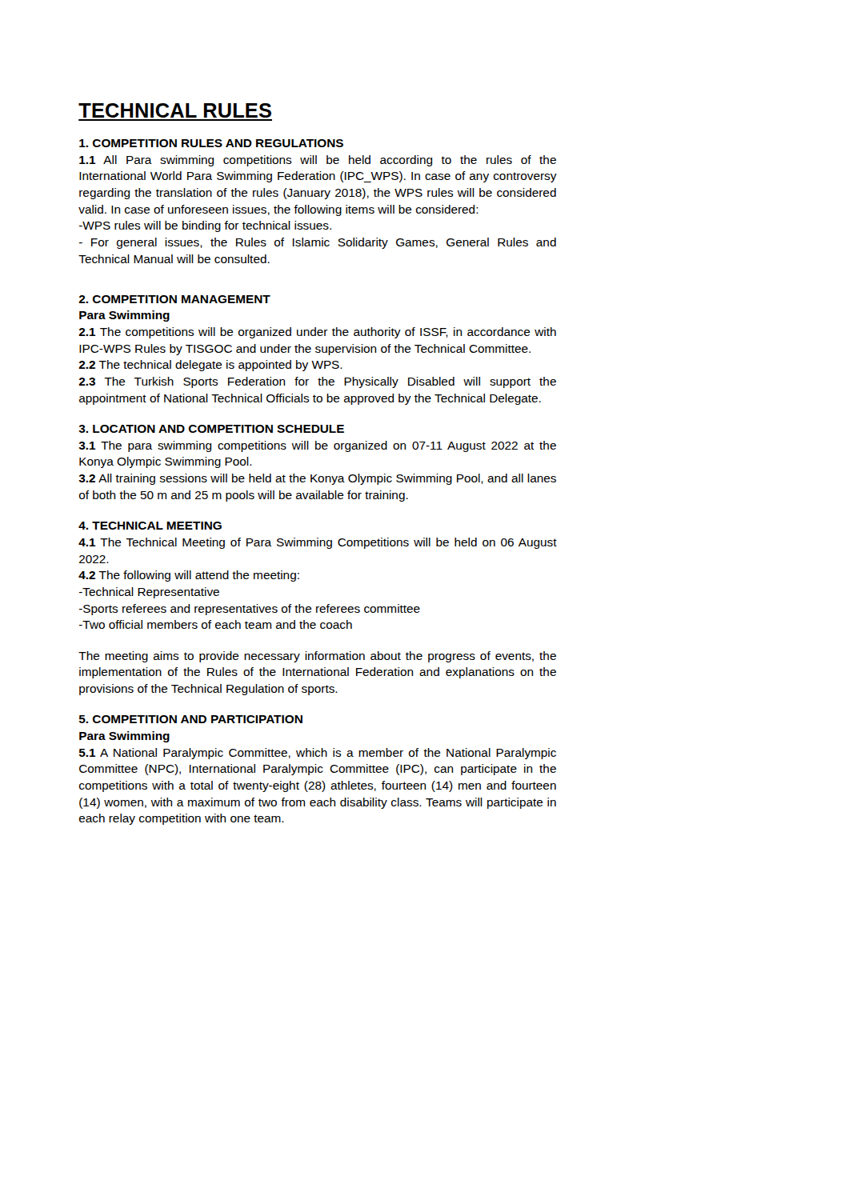TECHNICAL RULES
1. COMPETITION RULES AND REGULATIONS
1.1 All Para swimming competitions will be held according to the rules of the International World Para Swimming Federation (IPC_WPS). In case of any controversy regarding the translation of the rules (January 2018), the WPS rules will be considered valid. In case of unforeseen issues, the following items will be considered:
-WPS rules will be binding for technical issues.
- For general issues, the Rules of Islamic Solidarity Games, General Rules and Technical Manual will be consulted.
2. COMPETITION MANAGEMENT
Para Swimming
2.1 The competitions will be organized under the authority of ISSF, in accordance with IPC-WPS Rules by TISGOC and under the supervision of the Technical Committee.
2.2 The technical delegate is appointed by WPS.
2.3 The Turkish Sports Federation for the Physically Disabled will support the appointment of National Technical Officials to be approved by the Technical Delegate.
3. LOCATION AND COMPETITION SCHEDULE
3.1 The para swimming competitions will be organized on 07-11 August 2022 at the Konya Olympic Swimming Pool.
3.2 All training sessions will be held at the Konya Olympic Swimming Pool, and all lanes of both the 50 m and 25 m pools will be available for training.
4. TECHNICAL MEETING
4.1 The Technical Meeting of Para Swimming Competitions will be held on 06 August 2022.
4.2 The following will attend the meeting:
-Technical Representative
-Sports referees and representatives of the referees committee
-Two official members of each team and the coach
The meeting aims to provide necessary information about the progress of events, the implementation of the Rules of the International Federation and explanations on the provisions of the Technical Regulation of sports.
5. COMPETITION AND PARTICIPATION
Para Swimming
5.1 A National Paralympic Committee, which is a member of the National Paralympic Committee (NPC), International Paralympic Committee (IPC), can participate in the competitions with a total of twenty-eight (28) athletes, fourteen (14) men and fourteen (14) women, with a maximum of two from each disability class. Teams will participate in each relay competition with one team.